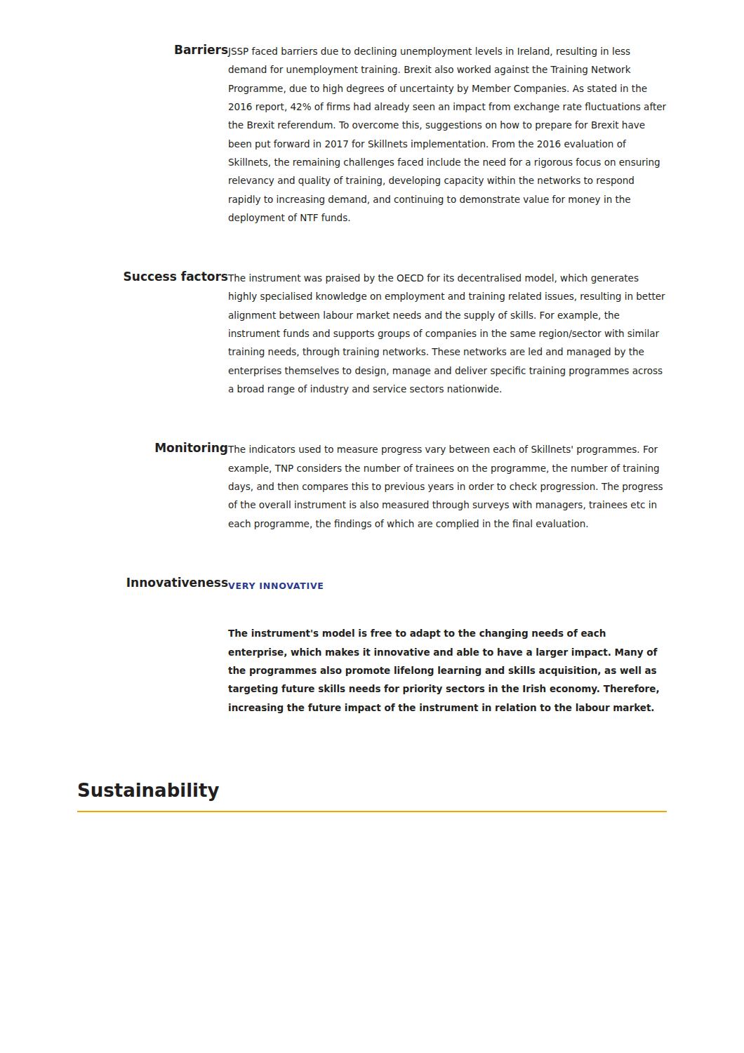| Barriers | JSSP faced barriers due to declining unemployment levels in Ireland, resulting in less demand for unemployment training. Brexit also worked against the Training Network Programme, due to high degrees of uncertainty by Member Companies. As stated in the 2016 report, 42% of firms had already seen an impact from exchange rate fluctuations after the Brexit referendum. To overcome this, suggestions on how to prepare for Brexit have been put forward in 2017 for Skillnets implementation. From the 2016 evaluation of Skillnets, the remaining challenges faced include the need for a rigorous focus on ensuring relevancy and quality of training, developing capacity within the networks to respond rapidly to increasing demand, and continuing to demonstrate value for money in the deployment of NTF funds. |
| Success factors | The instrument was praised by the OECD for its decentralised model, which generates highly specialised knowledge on employment and training related issues, resulting in better alignment between labour market needs and the supply of skills. For example, the instrument funds and supports groups of companies in the same region/sector with similar training needs, through training networks. These networks are led and managed by the enterprises themselves to design, manage and deliver specific training programmes across a broad range of industry and service sectors nationwide. |
| Monitoring | The indicators used to measure progress vary between each of Skillnets' programmes. For example, TNP considers the number of trainees on the programme, the number of training days, and then compares this to previous years in order to check progression. The progress of the overall instrument is also measured through surveys with managers, trainees etc in each programme, the findings of which are complied in the final evaluation. |
| Innovativeness | VERY INNOVATIVE The instrument's model is free to adapt to the changing needs of each enterprise, which makes it innovative and able to have a larger impact. Many of the programmes also promote lifelong learning and skills acquisition, as well as targeting future skills needs for priority sectors in the Irish economy. Therefore, increasing the future impact of the instrument in relation to the labour market. |
Sustainability